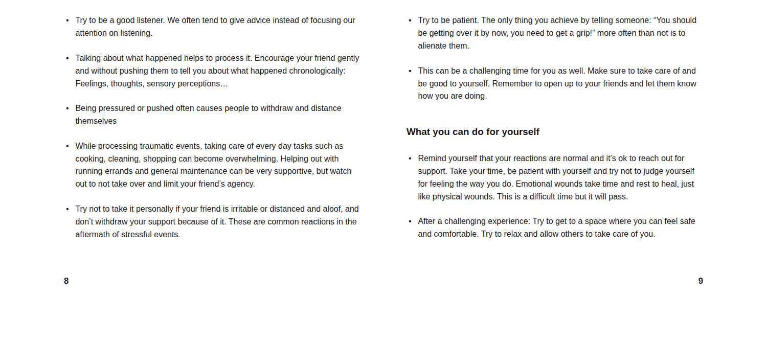Try to be a good listener. We often tend to give advice instead of focusing our attention on listening.
Talking about what happened helps to process it. Encourage your friend gently and without pushing them to tell you about what happened chronologically: Feelings, thoughts, sensory perceptions…
Being pressured or pushed often causes people to withdraw and distance themselves
While processing traumatic events, taking care of every day tasks such as cooking, cleaning, shopping can become overwhelming. Helping out with running errands and general maintenance can be very supportive, but watch out to not take over and limit your friend’s agency.
Try not to take it personally if your friend is irritable or distanced and aloof, and don’t withdraw your support because of it. These are common reactions in the aftermath of stressful events.
8
Try to be patient. The only thing you achieve by telling someone: “You should be getting over it by now, you need to get a grip!” more often than not is to alienate them.
This can be a challenging time for you as well. Make sure to take care of and be good to yourself. Remember to open up to your friends and let them know how you are doing.
What you can do for yourself
Remind yourself that your reactions are normal and it’s ok to reach out for support. Take your time, be patient with yourself and try not to judge yourself for feeling the way you do. Emotional wounds take time and rest to heal, just like physical wounds. This is a difficult time but it will pass.
After a challenging experience: Try to get to a space where you can feel safe and comfortable. Try to relax and allow others to take care of you.
9